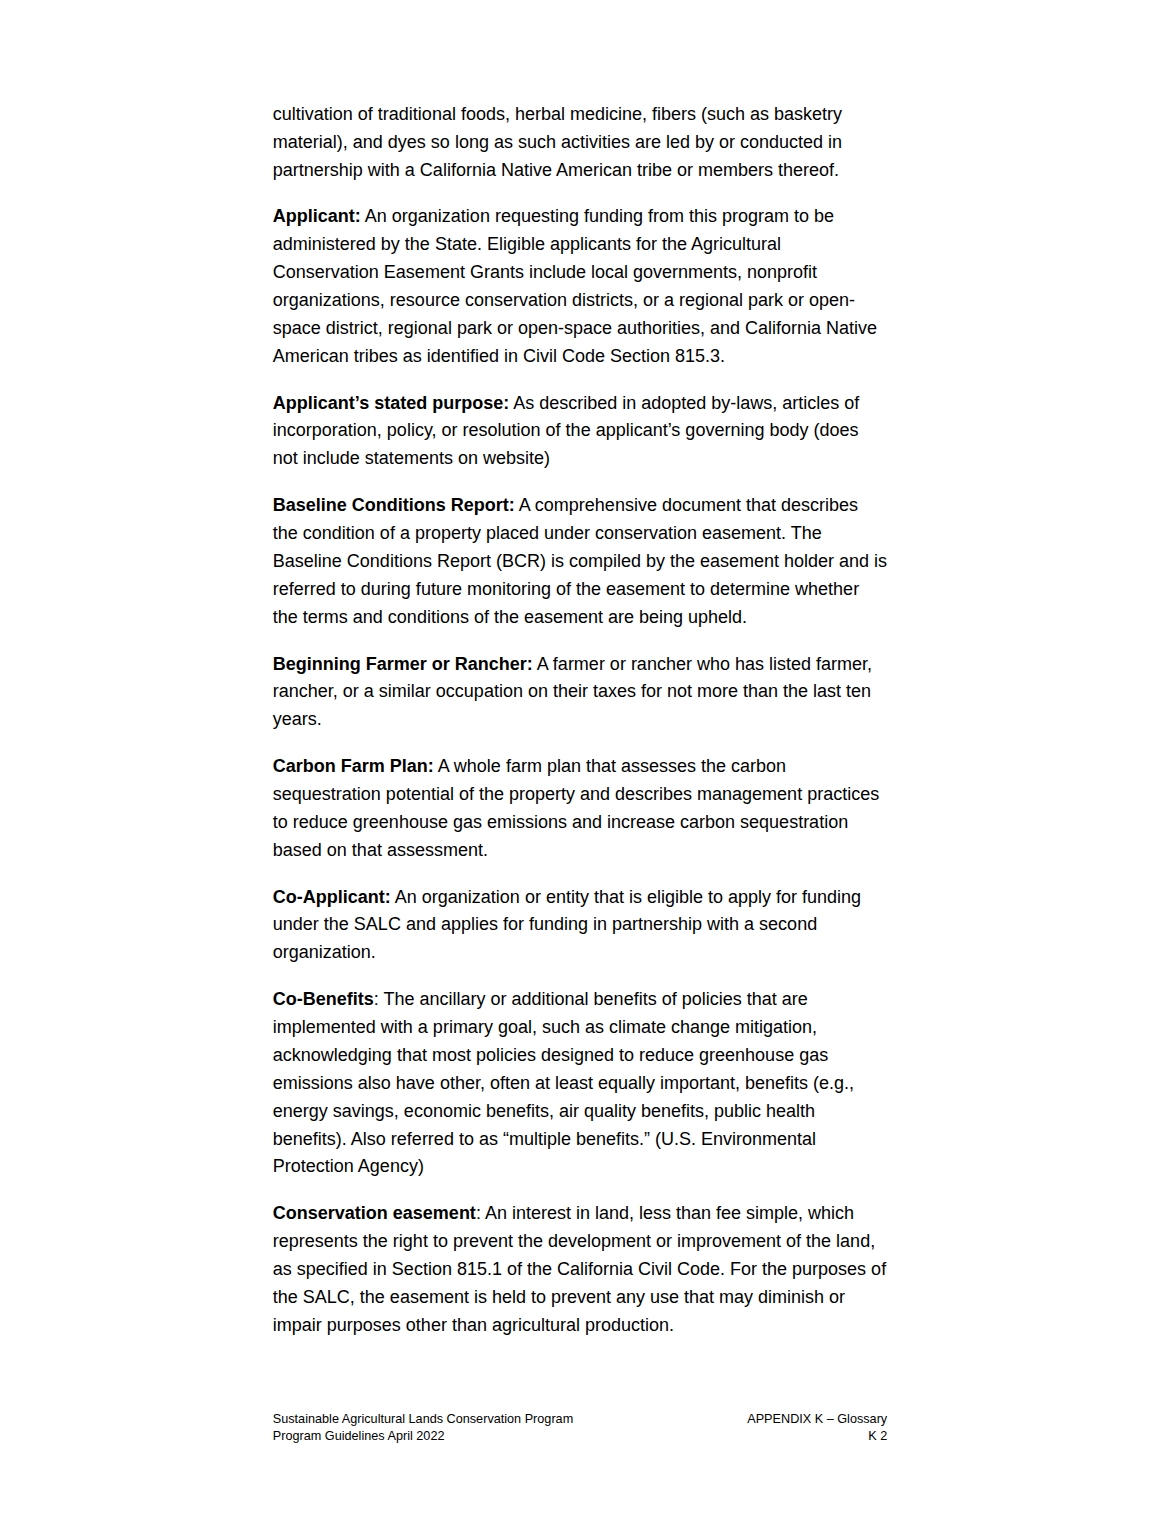cultivation of traditional foods, herbal medicine, fibers (such as basketry material), and dyes so long as such activities are led by or conducted in partnership with a California Native American tribe or members thereof.
Applicant: An organization requesting funding from this program to be administered by the State. Eligible applicants for the Agricultural Conservation Easement Grants include local governments, nonprofit organizations, resource conservation districts, or a regional park or open-space district, regional park or open-space authorities, and California Native American tribes as identified in Civil Code Section 815.3.
Applicant’s stated purpose: As described in adopted by-laws, articles of incorporation, policy, or resolution of the applicant’s governing body (does not include statements on website)
Baseline Conditions Report: A comprehensive document that describes the condition of a property placed under conservation easement. The Baseline Conditions Report (BCR) is compiled by the easement holder and is referred to during future monitoring of the easement to determine whether the terms and conditions of the easement are being upheld.
Beginning Farmer or Rancher: A farmer or rancher who has listed farmer, rancher, or a similar occupation on their taxes for not more than the last ten years.
Carbon Farm Plan: A whole farm plan that assesses the carbon sequestration potential of the property and describes management practices to reduce greenhouse gas emissions and increase carbon sequestration based on that assessment.
Co-Applicant: An organization or entity that is eligible to apply for funding under the SALC and applies for funding in partnership with a second organization.
Co-Benefits: The ancillary or additional benefits of policies that are implemented with a primary goal, such as climate change mitigation, acknowledging that most policies designed to reduce greenhouse gas emissions also have other, often at least equally important, benefits (e.g., energy savings, economic benefits, air quality benefits, public health benefits). Also referred to as “multiple benefits.” (U.S. Environmental Protection Agency)
Conservation easement: An interest in land, less than fee simple, which represents the right to prevent the development or improvement of the land, as specified in Section 815.1 of the California Civil Code. For the purposes of the SALC, the easement is held to prevent any use that may diminish or impair purposes other than agricultural production.
Sustainable Agricultural Lands Conservation Program
Program Guidelines April 2022
APPENDIX K – Glossary
K 2